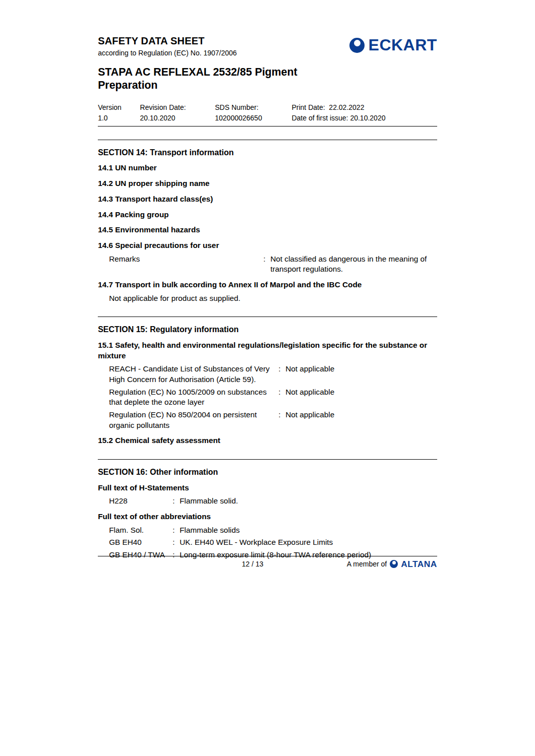SAFETY DATA SHEET
according to Regulation (EC) No. 1907/2006
ECKART
STAPA AC REFLEXAL 2532/85 Pigment
Preparation
| Version | Revision Date: | SDS Number: | Print Date: 22.02.2022 |
| 1.0 | 20.10.2020 | 102000026650 | Date of first issue: 20.10.2020 |
SECTION 14: Transport information
14.1 UN number
14.2 UN proper shipping name
14.3 Transport hazard class(es)
14.4 Packing group
14.5 Environmental hazards
14.6 Special precautions for user
Remarks
:
Not classified as dangerous in the meaning of transport regulations.
14.7 Transport in bulk according to Annex II of Marpol and the IBC Code
Not applicable for product as supplied.
SECTION 15: Regulatory information
15.1 Safety, health and environmental regulations/legislation specific for the substance or mixture
REACH - Candidate List of Substances of Very High Concern for Authorisation (Article 59).
:
Not applicable
Regulation (EC) No 1005/2009 on substances that deplete the ozone layer
:
Not applicable
Regulation (EC) No 850/2004 on persistent organic pollutants
:
Not applicable
15.2 Chemical safety assessment
SECTION 16: Other information
Full text of H-Statements
H228
:
Flammable solid.
Full text of other abbreviations
Flam. Sol.
:
Flammable solids
GB EH40
:
UK. EH40 WEL - Workplace Exposure Limits
GB EH40 / TWA
:
Long-term exposure limit (8-hour TWA reference period)
12 / 13
A member of ALTANA